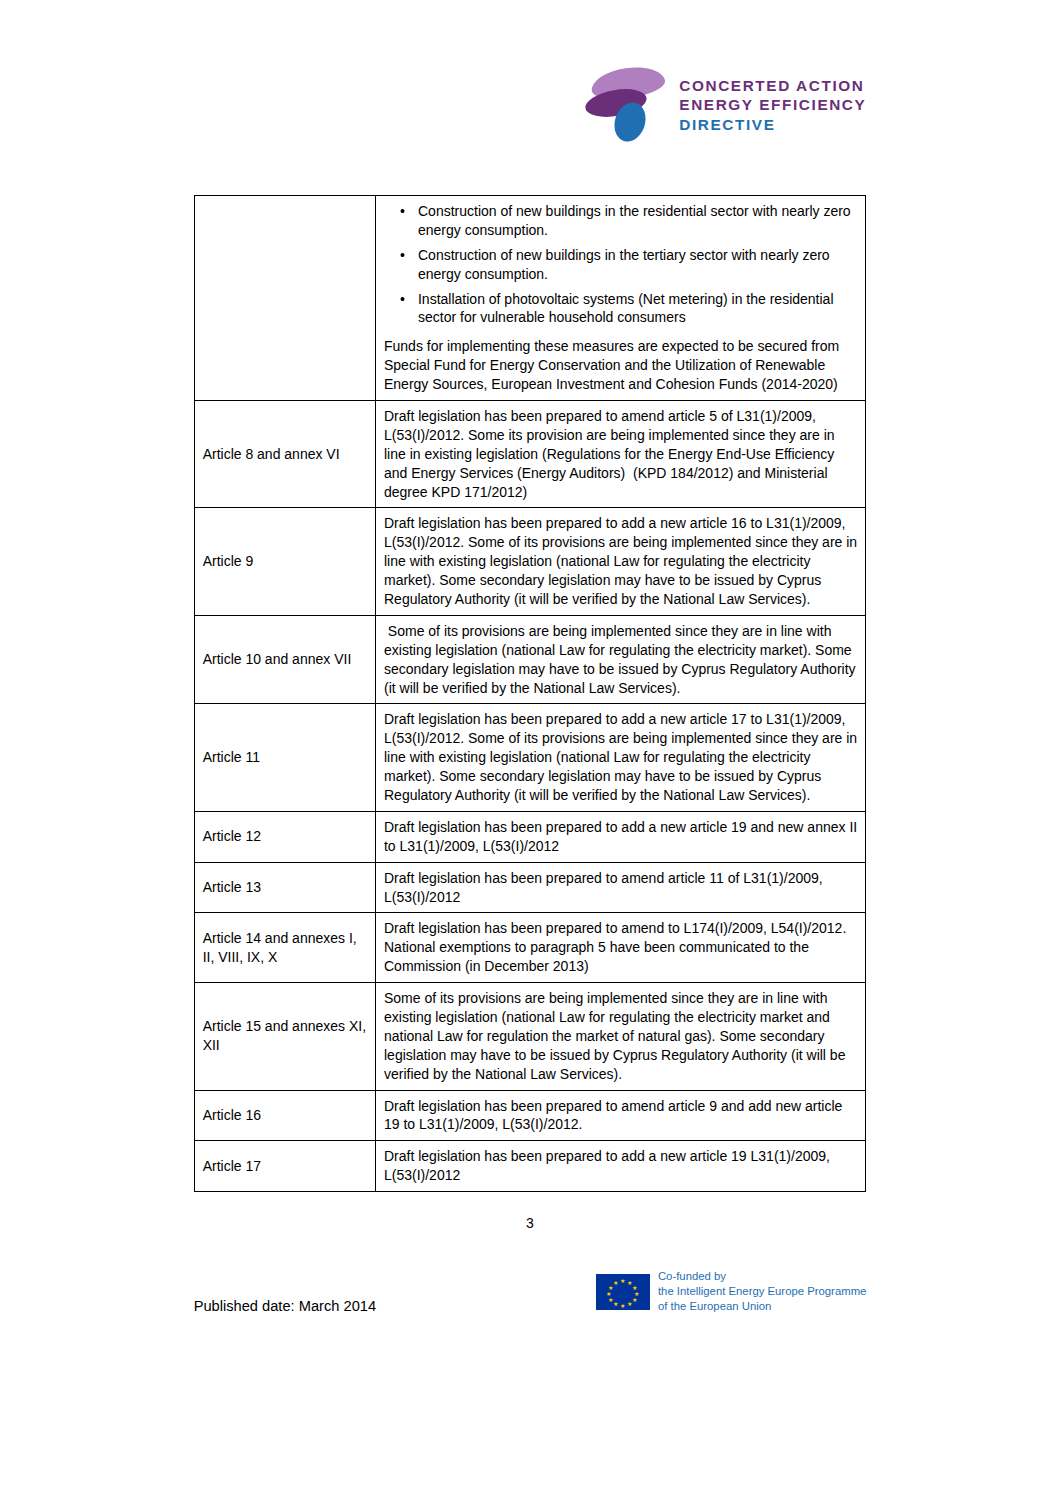CONCERTED ACTION
ENERGY EFFICIENCY
DIRECTIVE
| | Construction of new buildings in the residential sector with nearly zero energy consumption. Construction of new buildings in the tertiary sector with nearly zero energy consumption. Installation of photovoltaic systems (Net metering) in the residential sector for vulnerable household consumers Funds for implementing these measures are expected to be secured from Special Fund for Energy Conservation and the Utilization of Renewable Energy Sources, European Investment and Cohesion Funds (2014-2020) |
| Article 8 and annex VI | Draft legislation has been prepared to amend article 5 of L31(1)/2009, L(53(I)/2012. Some its provision are being implemented since they are in line in existing legislation (Regulations for the Energy End-Use Efficiency and Energy Services (Energy Auditors) (KPD 184/2012) and Ministerial degree KPD 171/2012) |
| Article 9 | Draft legislation has been prepared to add a new article 16 to L31(1)/2009, L(53(I)/2012. Some of its provisions are being implemented since they are in line with existing legislation (national Law for regulating the electricity market). Some secondary legislation may have to be issued by Cyprus Regulatory Authority (it will be verified by the National Law Services). |
| Article 10 and annex VII | Some of its provisions are being implemented since they are in line with existing legislation (national Law for regulating the electricity market). Some secondary legislation may have to be issued by Cyprus Regulatory Authority (it will be verified by the National Law Services). |
| Article 11 | Draft legislation has been prepared to add a new article 17 to L31(1)/2009, L(53(I)/2012. Some of its provisions are being implemented since they are in line with existing legislation (national Law for regulating the electricity market). Some secondary legislation may have to be issued by Cyprus Regulatory Authority (it will be verified by the National Law Services). |
| Article 12 | Draft legislation has been prepared to add a new article 19 and new annex II to L31(1)/2009, L(53(I)/2012 |
| Article 13 | Draft legislation has been prepared to amend article 11 of L31(1)/2009, L(53(I)/2012 |
| Article 14 and annexes I, II, VIII, IX, X | Draft legislation has been prepared to amend to L174(I)/2009, L54(I)/2012. National exemptions to paragraph 5 have been communicated to the Commission (in December 2013) |
| Article 15 and annexes XI, XII | Some of its provisions are being implemented since they are in line with existing legislation (national Law for regulating the electricity market and national Law for regulation the market of natural gas). Some secondary legislation may have to be issued by Cyprus Regulatory Authority (it will be verified by the National Law Services). |
| Article 16 | Draft legislation has been prepared to amend article 9 and add new article 19 to L31(1)/2009, L(53(I)/2012. |
| Article 17 | Draft legislation has been prepared to add a new article 19 L31(1)/2009, L(53(I)/2012 |
3
Published date: March 2014
★
★
★
★
★
★
★
★
★
★
★
★
Co-funded by
the Intelligent Energy Europe Programme
of the European Union